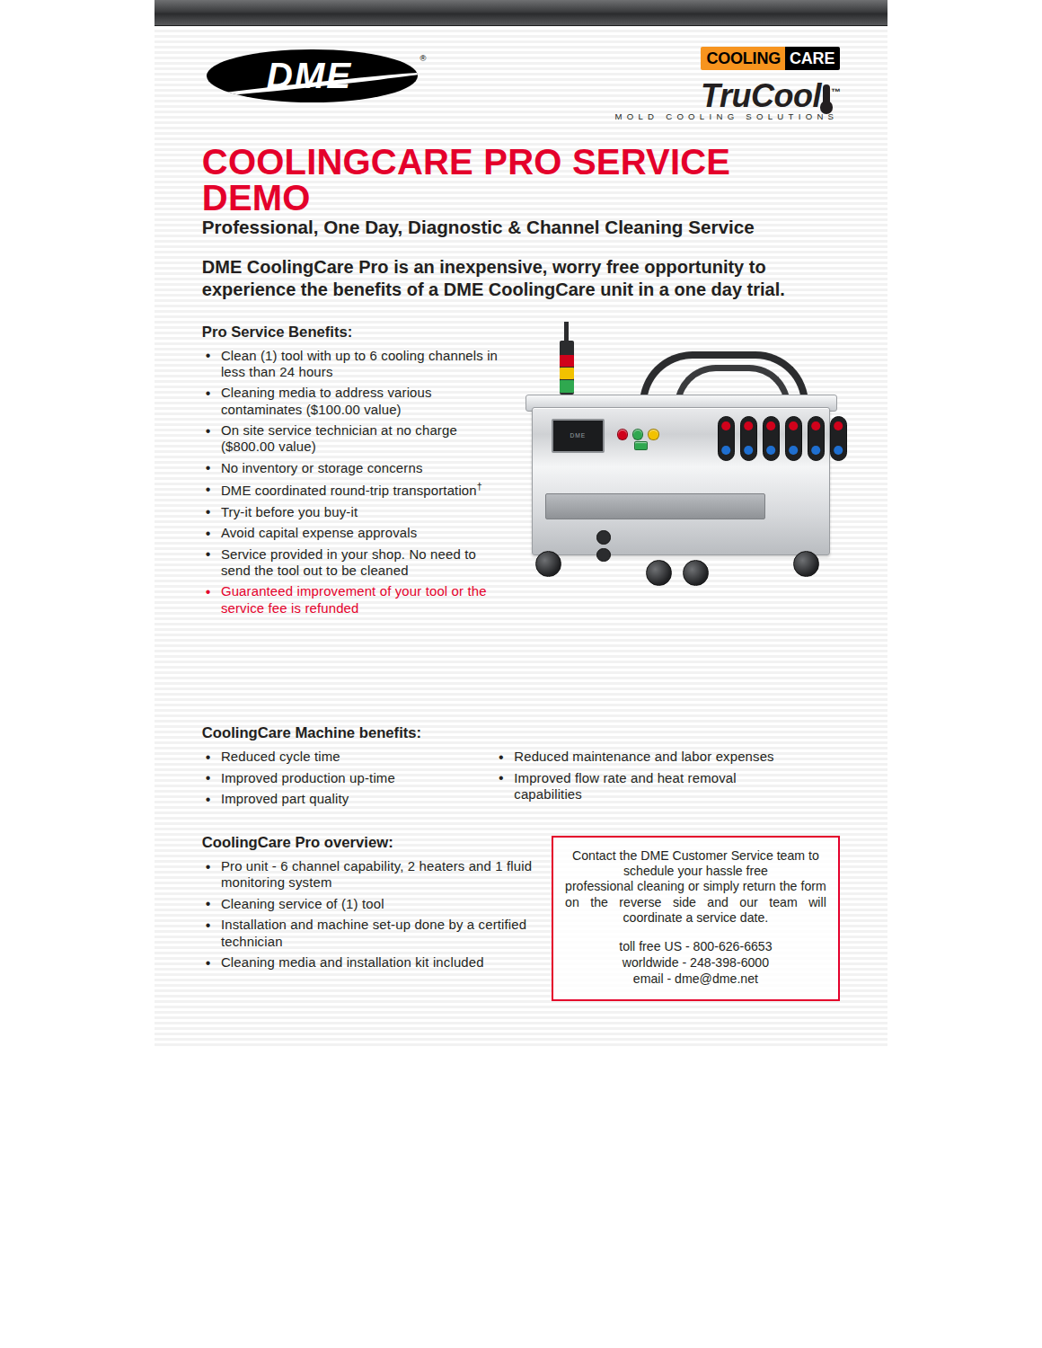DME
®
COOLING CARE
TruCool ™
MOLD COOLING SOLUTIONS
COOLINGCARE PRO SERVICE DEMO
Professional, One Day, Diagnostic & Channel Cleaning Service
DME CoolingCare Pro is an inexpensive, worry free opportunity to experience the benefits of a DME CoolingCare unit in a one day trial.
Pro Service Benefits:
Clean (1) tool with up to 6 cooling channels in less than 24 hours
Cleaning media to address various contaminates ($100.00 value)
On site service technician at no charge ($800.00 value)
No inventory or storage concerns
DME coordinated round-trip transportation†
Try-it before you buy-it
Avoid capital expense approvals
Service provided in your shop. No need to send the tool out to be cleaned
Guaranteed improvement of your tool or the service fee is refunded
CoolingCare Machine benefits:
Reduced cycle time
Improved production up-time
Improved part quality
Reduced maintenance and labor expenses
Improved flow rate and heat removal capabilities
CoolingCare Pro overview:
Pro unit - 6 channel capability, 2 heaters and 1 fluid monitoring system
Cleaning service of (1) tool
Installation and machine set-up done by a certified technician
Cleaning media and installation kit included
Contact the DME Customer Service team to schedule your hassle free
professional cleaning or simply return the form on the reverse side and our team will coordinate a service date.
toll free US - 800-626-6653
worldwide - 248-398-6000
email - dme@dme.net